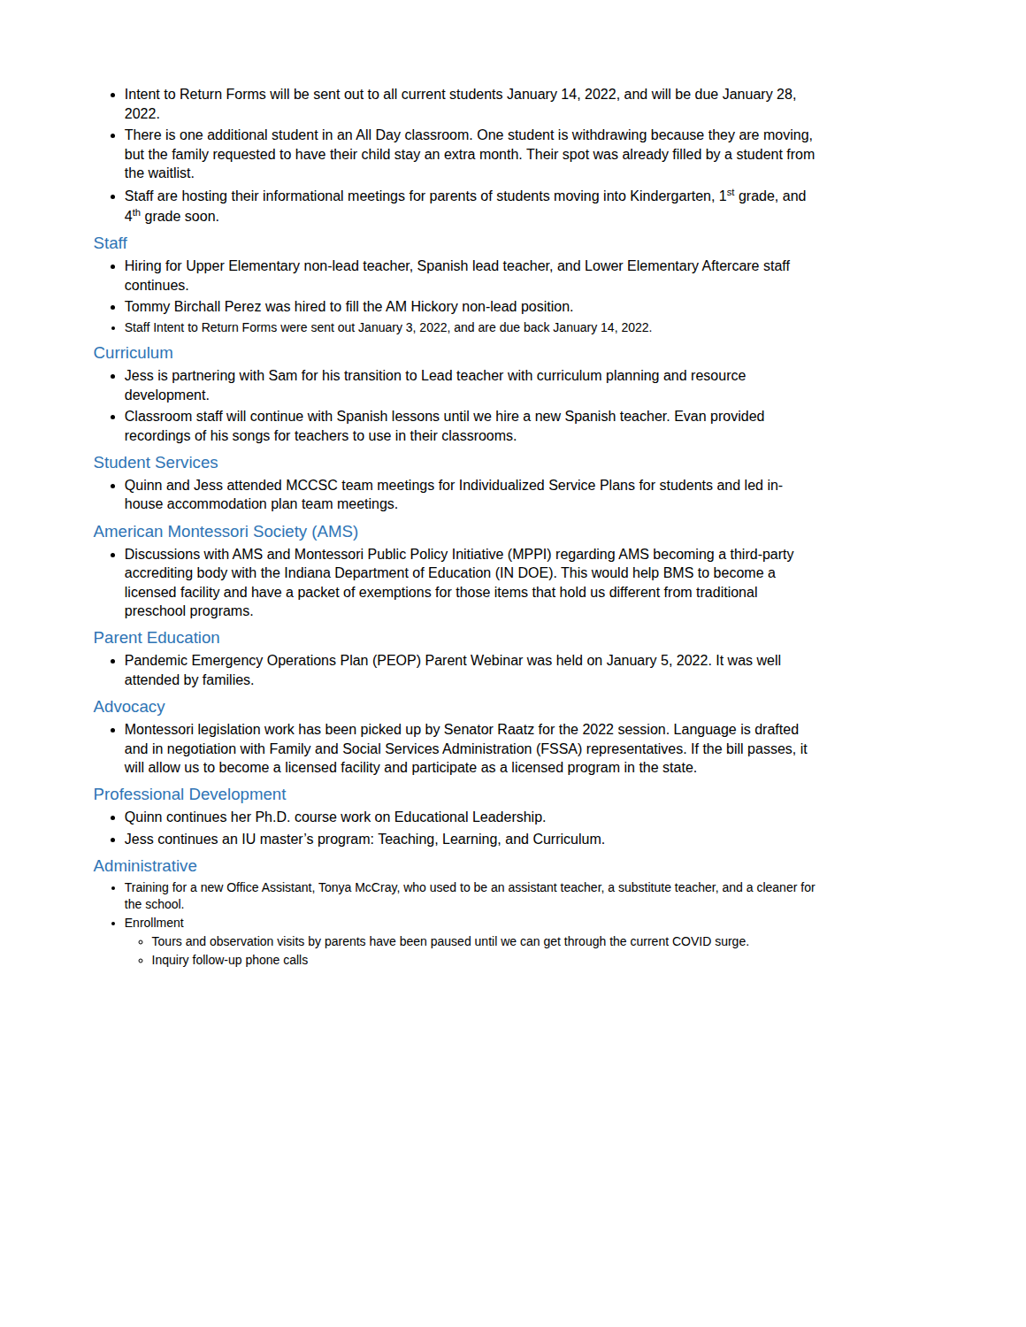Intent to Return Forms will be sent out to all current students January 14, 2022, and will be due January 28, 2022.
There is one additional student in an All Day classroom. One student is withdrawing because they are moving, but the family requested to have their child stay an extra month. Their spot was already filled by a student from the waitlist.
Staff are hosting their informational meetings for parents of students moving into Kindergarten, 1st grade, and 4th grade soon.
Staff
Hiring for Upper Elementary non-lead teacher, Spanish lead teacher, and Lower Elementary Aftercare staff continues.
Tommy Birchall Perez was hired to fill the AM Hickory non-lead position.
Staff Intent to Return Forms were sent out January 3, 2022, and are due back January 14, 2022.
Curriculum
Jess is partnering with Sam for his transition to Lead teacher with curriculum planning and resource development.
Classroom staff will continue with Spanish lessons until we hire a new Spanish teacher. Evan provided recordings of his songs for teachers to use in their classrooms.
Student Services
Quinn and Jess attended MCCSC team meetings for Individualized Service Plans for students and led in-house accommodation plan team meetings.
American Montessori Society (AMS)
Discussions with AMS and Montessori Public Policy Initiative (MPPI) regarding AMS becoming a third-party accrediting body with the Indiana Department of Education (IN DOE). This would help BMS to become a licensed facility and have a packet of exemptions for those items that hold us different from traditional preschool programs.
Parent Education
Pandemic Emergency Operations Plan (PEOP) Parent Webinar was held on January 5, 2022. It was well attended by families.
Advocacy
Montessori legislation work has been picked up by Senator Raatz for the 2022 session. Language is drafted and in negotiation with Family and Social Services Administration (FSSA) representatives. If the bill passes, it will allow us to become a licensed facility and participate as a licensed program in the state.
Professional Development
Quinn continues her Ph.D. course work on Educational Leadership.
Jess continues an IU master’s program: Teaching, Learning, and Curriculum.
Administrative
Training for a new Office Assistant, Tonya McCray, who used to be an assistant teacher, a substitute teacher, and a cleaner for the school.
Enrollment
Tours and observation visits by parents have been paused until we can get through the current COVID surge.
Inquiry follow-up phone calls